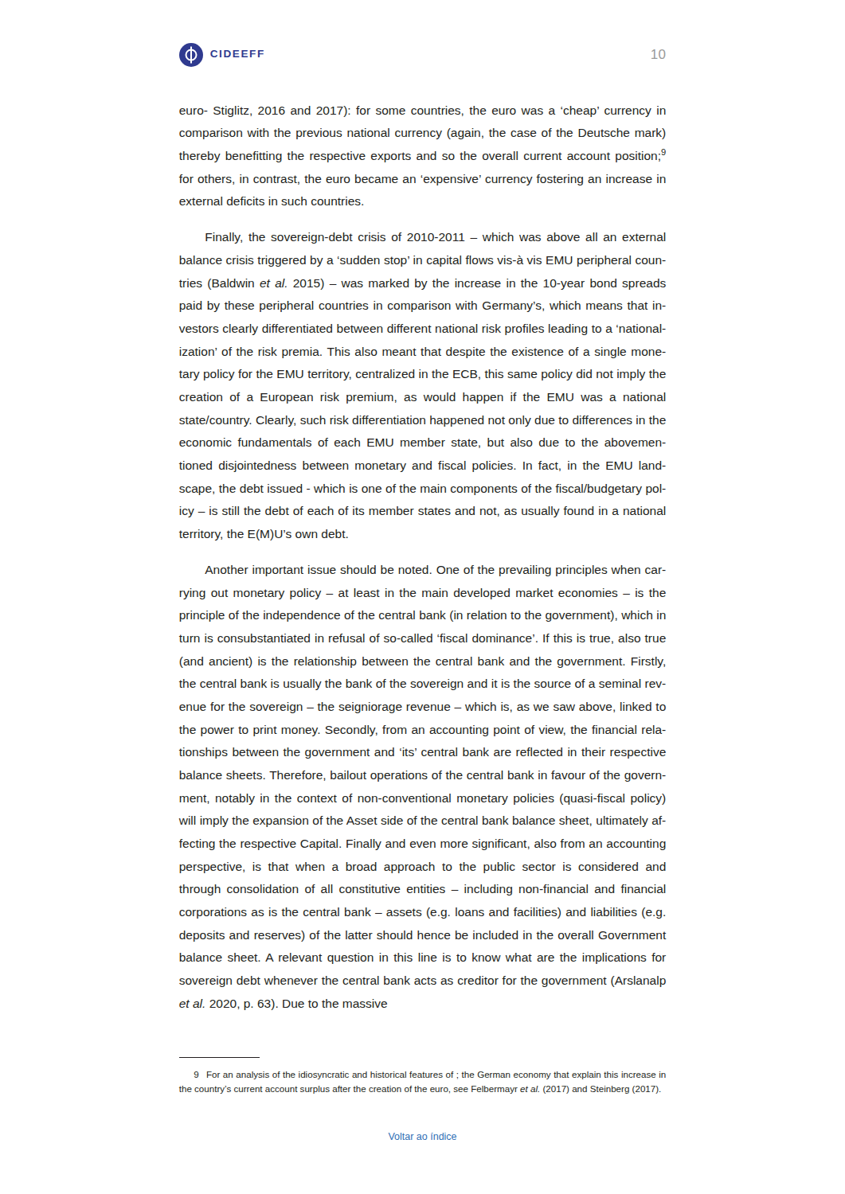CIDEEFF
10
euro- Stiglitz, 2016 and 2017): for some countries, the euro was a ‘cheap’ currency in comparison with the previous national currency (again, the case of the Deutsche mark) thereby benefitting the respective exports and so the overall current account position;9 for others, in contrast, the euro became an ‘expensive’ currency fostering an increase in external deficits in such countries.
Finally, the sovereign-debt crisis of 2010-2011 – which was above all an external balance crisis triggered by a ‘sudden stop’ in capital flows vis-à vis EMU peripheral countries (Baldwin et al. 2015) – was marked by the increase in the 10-year bond spreads paid by these peripheral countries in comparison with Germany’s, which means that investors clearly differentiated between different national risk profiles leading to a ‘nationalization’ of the risk premia. This also meant that despite the existence of a single monetary policy for the EMU territory, centralized in the ECB, this same policy did not imply the creation of a European risk premium, as would happen if the EMU was a national state/country. Clearly, such risk differentiation happened not only due to differences in the economic fundamentals of each EMU member state, but also due to the abovementioned disjointedness between monetary and fiscal policies. In fact, in the EMU landscape, the debt issued - which is one of the main components of the fiscal/budgetary policy – is still the debt of each of its member states and not, as usually found in a national territory, the E(M)U’s own debt.
Another important issue should be noted. One of the prevailing principles when carrying out monetary policy – at least in the main developed market economies – is the principle of the independence of the central bank (in relation to the government), which in turn is consubstantiated in refusal of so-called ‘fiscal dominance’. If this is true, also true (and ancient) is the relationship between the central bank and the government. Firstly, the central bank is usually the bank of the sovereign and it is the source of a seminal revenue for the sovereign – the seigniorage revenue – which is, as we saw above, linked to the power to print money. Secondly, from an accounting point of view, the financial relationships between the government and ‘its’ central bank are reflected in their respective balance sheets. Therefore, bailout operations of the central bank in favour of the government, notably in the context of non-conventional monetary policies (quasi-fiscal policy) will imply the expansion of the Asset side of the central bank balance sheet, ultimately affecting the respective Capital. Finally and even more significant, also from an accounting perspective, is that when a broad approach to the public sector is considered and through consolidation of all constitutive entities – including non-financial and financial corporations as is the central bank – assets (e.g. loans and facilities) and liabilities (e.g. deposits and reserves) of the latter should hence be included in the overall Government balance sheet. A relevant question in this line is to know what are the implications for sovereign debt whenever the central bank acts as creditor for the government (Arslanalp et al. 2020, p. 63). Due to the massive
9 For an analysis of the idiosyncratic and historical features of ; the German economy that explain this increase in the country’s current account surplus after the creation of the euro, see Felbermayr et al. (2017) and Steinberg (2017).
Voltar ao índice